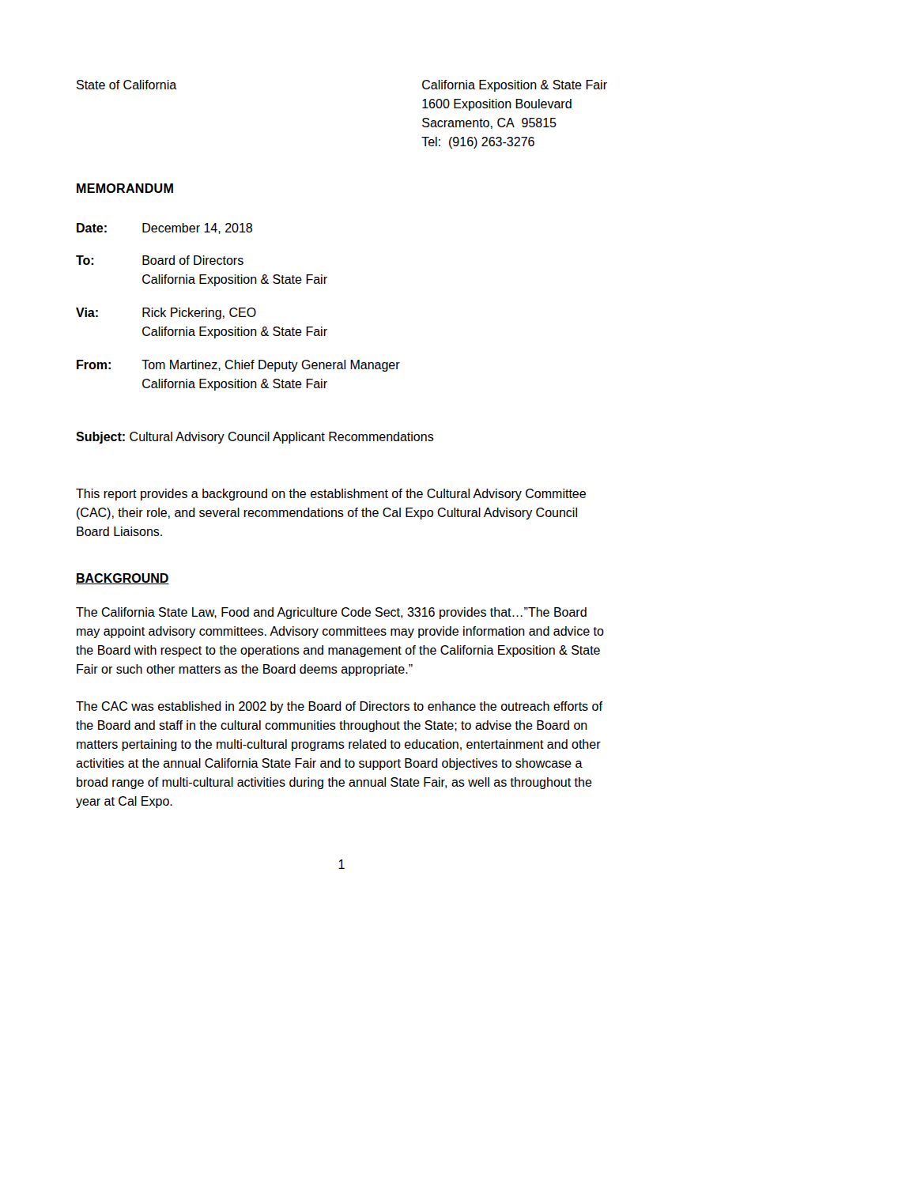State of California
California Exposition & State Fair
1600 Exposition Boulevard
Sacramento, CA 95815
Tel: (916) 263-3276
MEMORANDUM
| Date: | December 14, 2018 |
| To: | Board of Directors California Exposition & State Fair |
| Via: | Rick Pickering, CEO California Exposition & State Fair |
| From: | Tom Martinez, Chief Deputy General Manager California Exposition & State Fair |
Subject: Cultural Advisory Council Applicant Recommendations
This report provides a background on the establishment of the Cultural Advisory Committee (CAC), their role, and several recommendations of the Cal Expo Cultural Advisory Council Board Liaisons.
BACKGROUND
The California State Law, Food and Agriculture Code Sect, 3316 provides that…”The Board may appoint advisory committees. Advisory committees may provide information and advice to the Board with respect to the operations and management of the California Exposition & State Fair or such other matters as the Board deems appropriate.”
The CAC was established in 2002 by the Board of Directors to enhance the outreach efforts of the Board and staff in the cultural communities throughout the State; to advise the Board on matters pertaining to the multi-cultural programs related to education, entertainment and other activities at the annual California State Fair and to support Board objectives to showcase a broad range of multi-cultural activities during the annual State Fair, as well as throughout the year at Cal Expo.
1